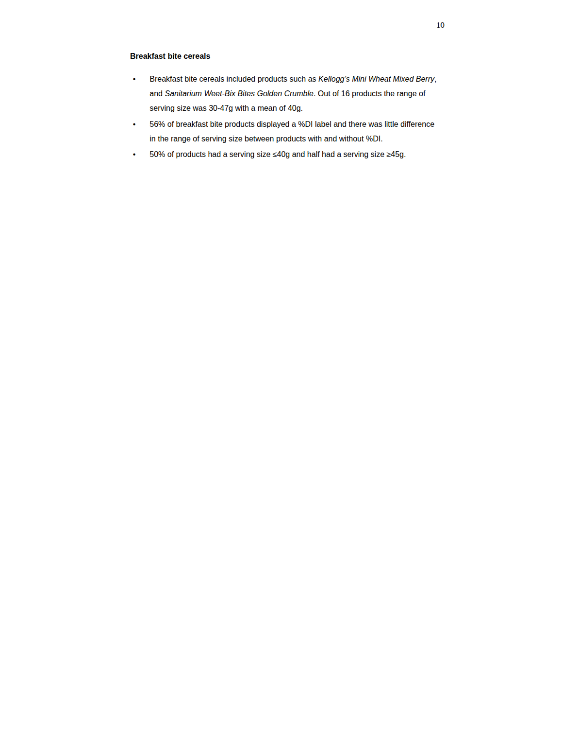10
Breakfast bite cereals
Breakfast bite cereals included products such as Kellogg’s Mini Wheat Mixed Berry, and Sanitarium Weet-Bix Bites Golden Crumble. Out of 16 products the range of serving size was 30-47g with a mean of 40g.
56% of breakfast bite products displayed a %DI label and there was little difference in the range of serving size between products with and without %DI.
50% of products had a serving size ≤40g and half had a serving size ≥45g.